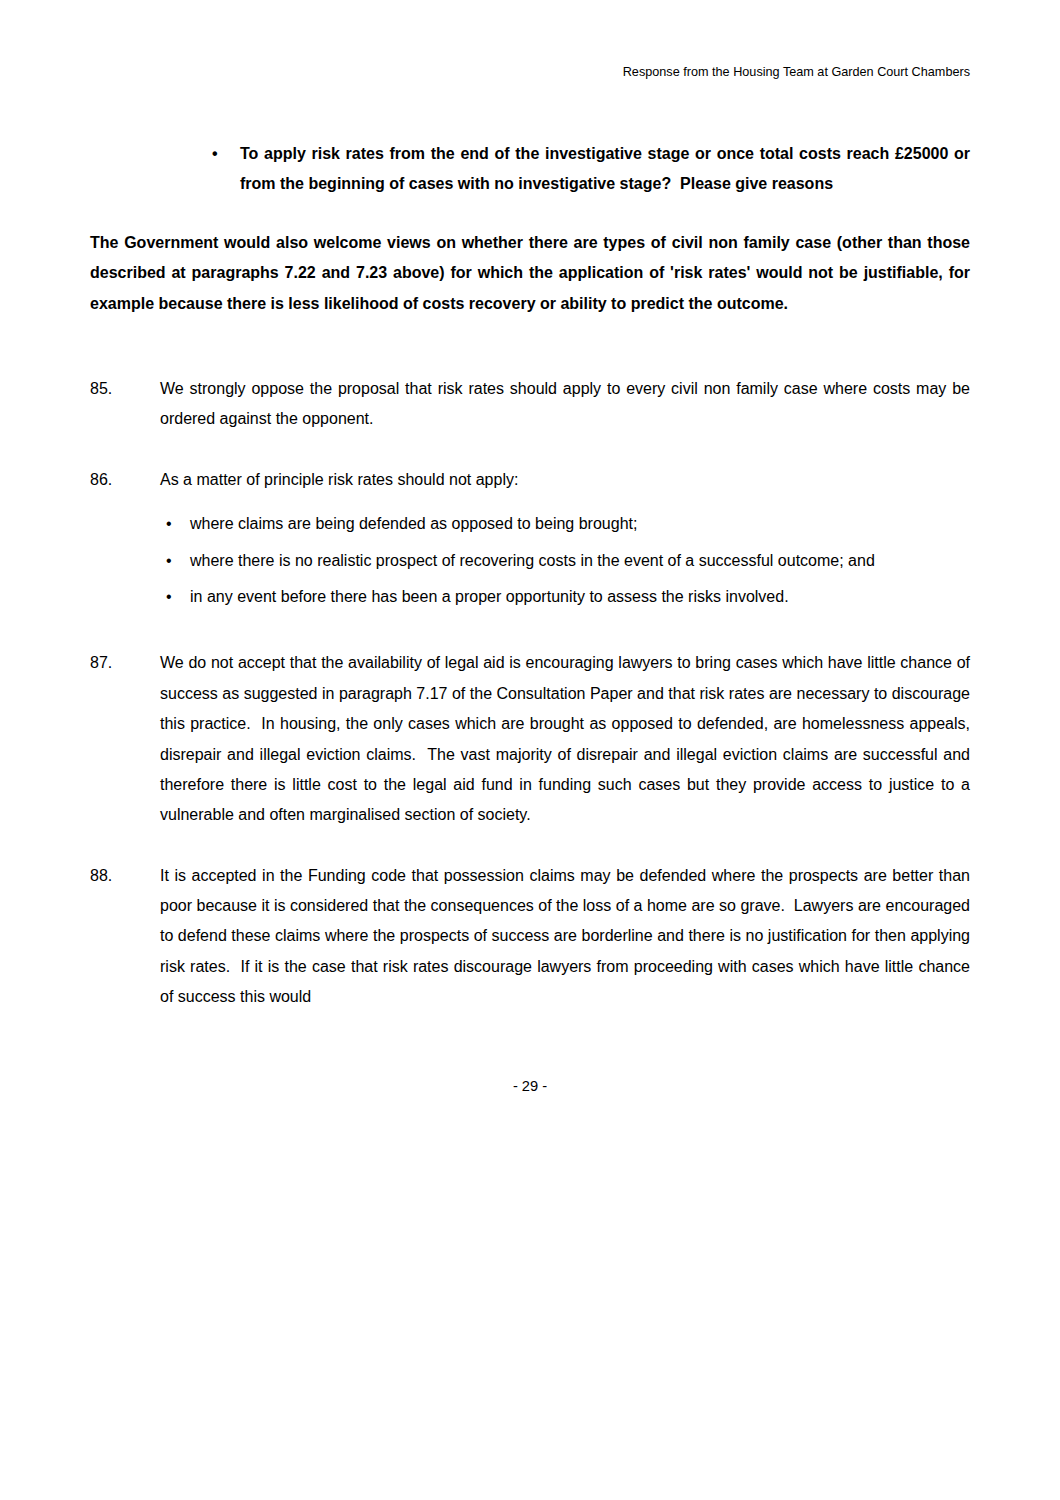Response from the Housing Team at Garden Court Chambers
To apply risk rates from the end of the investigative stage or once total costs reach £25000 or from the beginning of cases with no investigative stage? Please give reasons
The Government would also welcome views on whether there are types of civil non family case (other than those described at paragraphs 7.22 and 7.23 above) for which the application of 'risk rates' would not be justifiable, for example because there is less likelihood of costs recovery or ability to predict the outcome.
85. We strongly oppose the proposal that risk rates should apply to every civil non family case where costs may be ordered against the opponent.
86. As a matter of principle risk rates should not apply:
where claims are being defended as opposed to being brought;
where there is no realistic prospect of recovering costs in the event of a successful outcome; and
in any event before there has been a proper opportunity to assess the risks involved.
87. We do not accept that the availability of legal aid is encouraging lawyers to bring cases which have little chance of success as suggested in paragraph 7.17 of the Consultation Paper and that risk rates are necessary to discourage this practice. In housing, the only cases which are brought as opposed to defended, are homelessness appeals, disrepair and illegal eviction claims. The vast majority of disrepair and illegal eviction claims are successful and therefore there is little cost to the legal aid fund in funding such cases but they provide access to justice to a vulnerable and often marginalised section of society.
88. It is accepted in the Funding code that possession claims may be defended where the prospects are better than poor because it is considered that the consequences of the loss of a home are so grave. Lawyers are encouraged to defend these claims where the prospects of success are borderline and there is no justification for then applying risk rates. If it is the case that risk rates discourage lawyers from proceeding with cases which have little chance of success this would
- 29 -